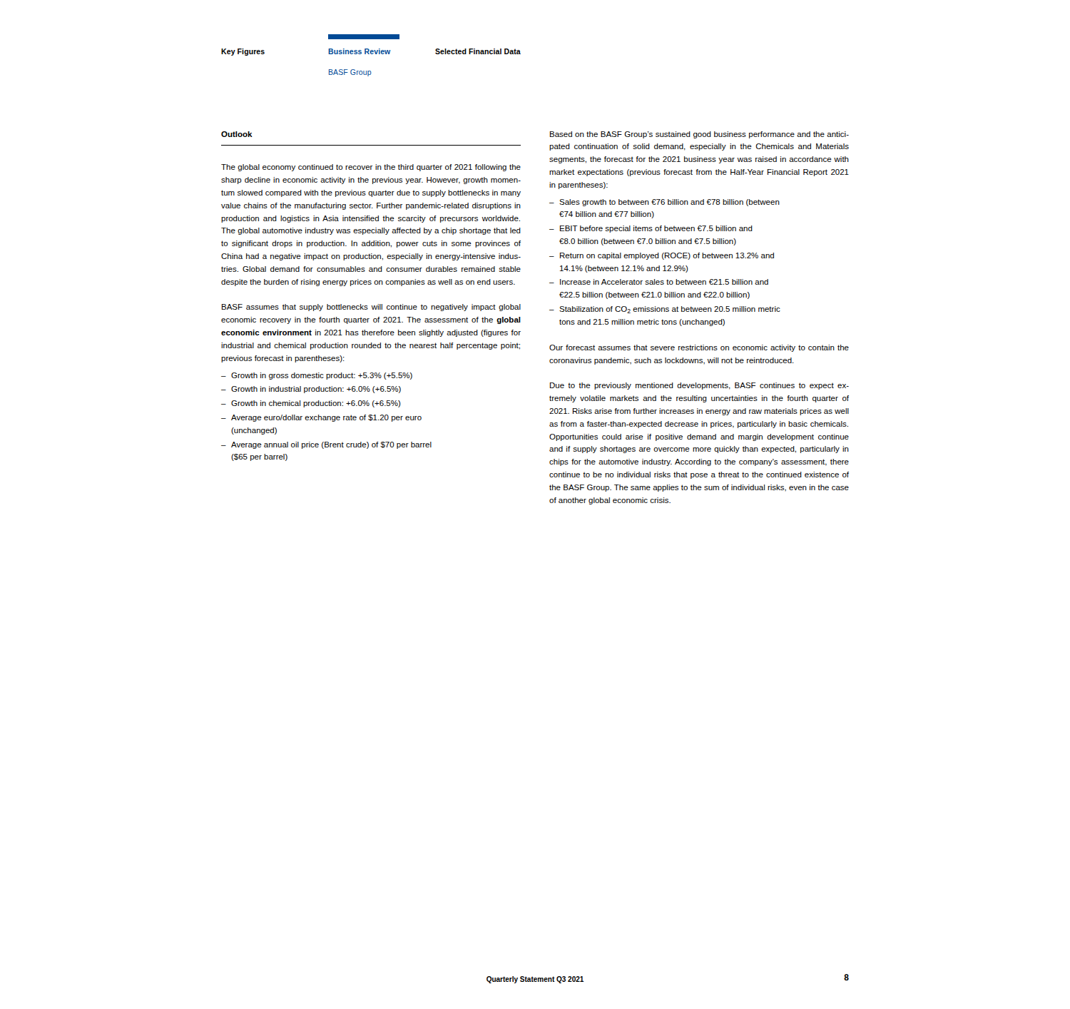Key Figures
Business Review
BASF Group
Selected Financial Data
Outlook
The global economy continued to recover in the third quarter of 2021 following the sharp decline in economic activity in the previous year. However, growth momentum slowed compared with the previous quarter due to supply bottlenecks in many value chains of the manufacturing sector. Further pandemic-related disruptions in production and logistics in Asia intensified the scarcity of precursors worldwide. The global automotive industry was especially affected by a chip shortage that led to significant drops in production. In addition, power cuts in some provinces of China had a negative impact on production, especially in energy-intensive industries. Global demand for consumables and consumer durables remained stable despite the burden of rising energy prices on companies as well as on end users.
BASF assumes that supply bottlenecks will continue to negatively impact global economic recovery in the fourth quarter of 2021. The assessment of the global economic environment in 2021 has therefore been slightly adjusted (figures for industrial and chemical production rounded to the nearest half percentage point; previous forecast in parentheses):
Growth in gross domestic product: +5.3% (+5.5%)
Growth in industrial production: +6.0% (+6.5%)
Growth in chemical production: +6.0% (+6.5%)
Average euro/dollar exchange rate of $1.20 per euro(unchanged)
Average annual oil price (Brent crude) of $70 per barrel($65 per barrel)
Based on the BASF Group’s sustained good business performance and the anticipated continuation of solid demand, especially in the Chemicals and Materials segments, the forecast for the 2021 business year was raised in accordance with market expectations (previous forecast from the Half-Year Financial Report 2021 in parentheses):
Sales growth to between €76 billion and €78 billion (between€74 billion and €77 billion)
EBIT before special items of between €7.5 billion and€8.0 billion (between €7.0 billion and €7.5 billion)
Return on capital employed (ROCE) of between 13.2% and14.1% (between 12.1% and 12.9%)
Increase in Accelerator sales to between €21.5 billion and€22.5 billion (between €21.0 billion and €22.0 billion)
Stabilization of CO2 emissions at between 20.5 million metrictons and 21.5 million metric tons (unchanged)
Our forecast assumes that severe restrictions on economic activity to contain the coronavirus pandemic, such as lockdowns, will not be reintroduced.
Due to the previously mentioned developments, BASF continues to expect extremely volatile markets and the resulting uncertainties in the fourth quarter of 2021. Risks arise from further increases in energy and raw materials prices as well as from a faster-than-expected decrease in prices, particularly in basic chemicals. Opportunities could arise if positive demand and margin development continue and if supply shortages are overcome more quickly than expected, particularly in chips for the automotive industry. According to the company’s assessment, there continue to be no individual risks that pose a threat to the continued existence of the BASF Group. The same applies to the sum of individual risks, even in the case of another global economic crisis.
Quarterly Statement Q3 2021
8